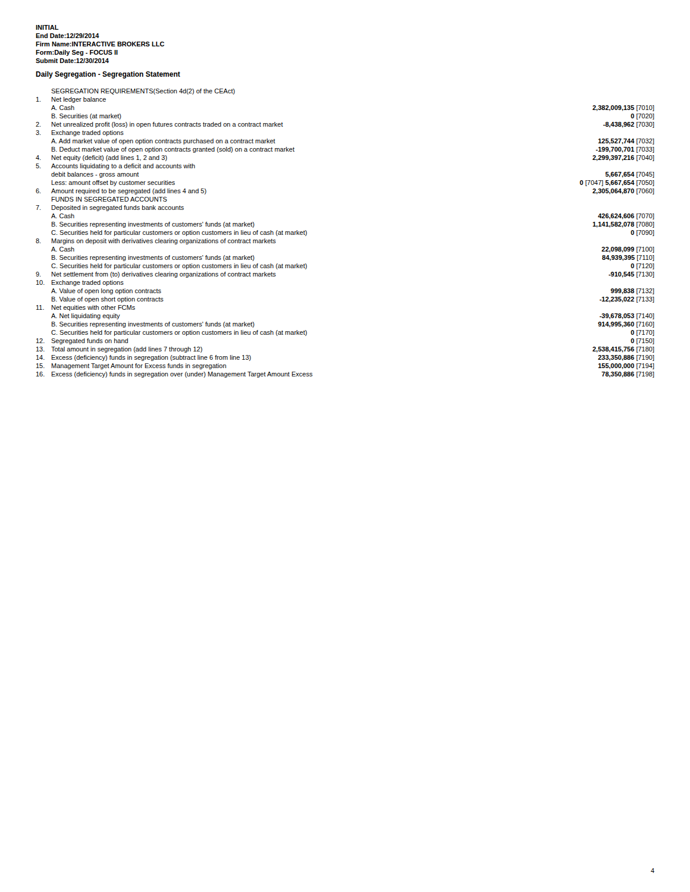INITIAL
End Date:12/29/2014
Firm Name:INTERACTIVE BROKERS LLC
Form:Daily Seg - FOCUS II
Submit Date:12/30/2014
Daily Segregation - Segregation Statement
| | SEGREGATION REQUIREMENTS(Section 4d(2) of the CEAct) | |
| 1. | Net ledger balance | |
| | A. Cash | 2,382,009,135 [7010] |
| | B. Securities (at market) | 0 [7020] |
| 2. | Net unrealized profit (loss) in open futures contracts traded on a contract market | -8,438,962 [7030] |
| 3. | Exchange traded options | |
| | A. Add market value of open option contracts purchased on a contract market | 125,527,744 [7032] |
| | B. Deduct market value of open option contracts granted (sold) on a contract market | -199,700,701 [7033] |
| 4. | Net equity (deficit) (add lines 1, 2 and 3) | 2,299,397,216 [7040] |
| 5. | Accounts liquidating to a deficit and accounts with | |
| | debit balances - gross amount | 5,667,654 [7045] |
| | Less: amount offset by customer securities | 0 [7047] 5,667,654 [7050] |
| 6. | Amount required to be segregated (add lines 4 and 5) | 2,305,064,870 [7060] |
| | FUNDS IN SEGREGATED ACCOUNTS | |
| 7. | Deposited in segregated funds bank accounts | |
| | A. Cash | 426,624,606 [7070] |
| | B. Securities representing investments of customers' funds (at market) | 1,141,582,078 [7080] |
| | C. Securities held for particular customers or option customers in lieu of cash (at market) | 0 [7090] |
| 8. | Margins on deposit with derivatives clearing organizations of contract markets | |
| | A. Cash | 22,098,099 [7100] |
| | B. Securities representing investments of customers' funds (at market) | 84,939,395 [7110] |
| | C. Securities held for particular customers or option customers in lieu of cash (at market) | 0 [7120] |
| 9. | Net settlement from (to) derivatives clearing organizations of contract markets | -910,545 [7130] |
| 10. | Exchange traded options | |
| | A. Value of open long option contracts | 999,838 [7132] |
| | B. Value of open short option contracts | -12,235,022 [7133] |
| 11. | Net equities with other FCMs | |
| | A. Net liquidating equity | -39,678,053 [7140] |
| | B. Securities representing investments of customers' funds (at market) | 914,995,360 [7160] |
| | C. Securities held for particular customers or option customers in lieu of cash (at market) | 0 [7170] |
| 12. | Segregated funds on hand | 0 [7150] |
| 13. | Total amount in segregation (add lines 7 through 12) | 2,538,415,756 [7180] |
| 14. | Excess (deficiency) funds in segregation (subtract line 6 from line 13) | 233,350,886 [7190] |
| 15. | Management Target Amount for Excess funds in segregation | 155,000,000 [7194] |
| 16. | Excess (deficiency) funds in segregation over (under) Management Target Amount Excess | 78,350,886 [7198] |
4